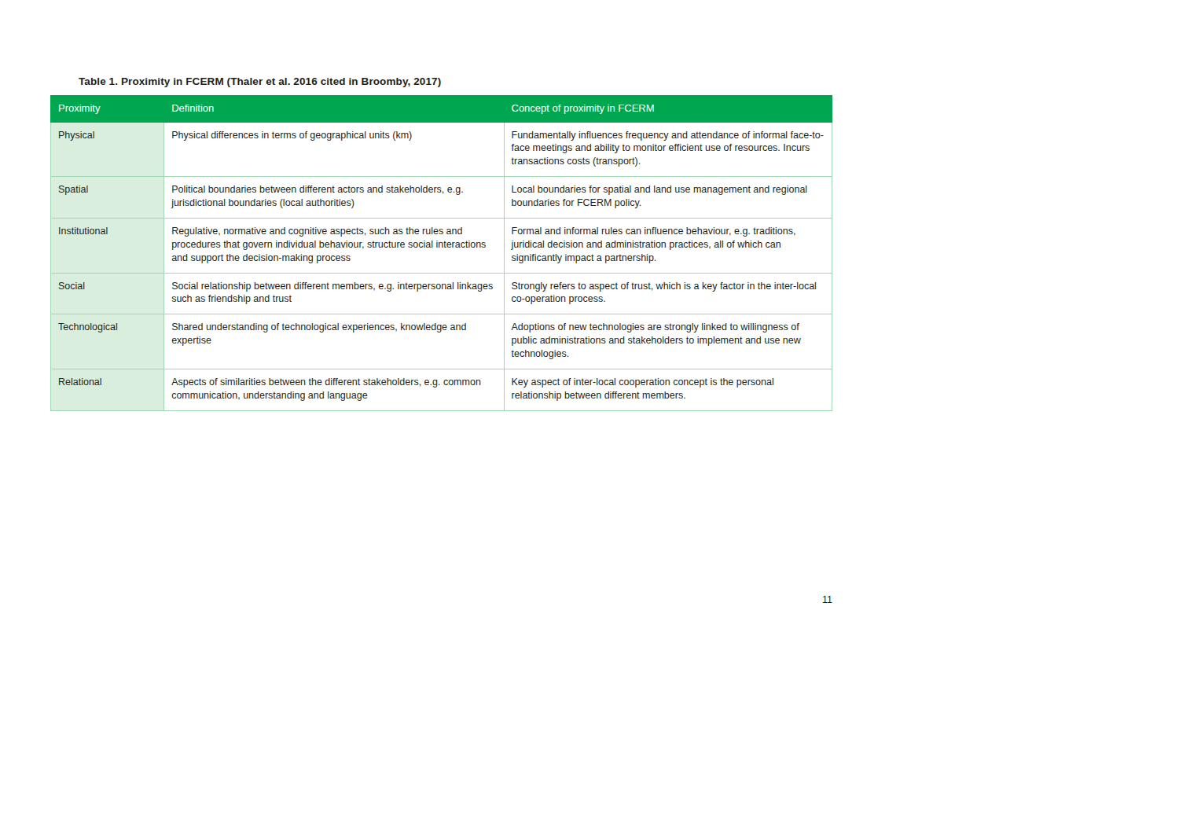Table 1. Proximity in FCERM (Thaler et al. 2016 cited in Broomby, 2017)
| Proximity | Definition | Concept of proximity in FCERM |
| --- | --- | --- |
| Physical | Physical differences in terms of geographical units (km) | Fundamentally influences frequency and attendance of informal face-to-face meetings and ability to monitor efficient use of resources. Incurs transactions costs (transport). |
| Spatial | Political boundaries between different actors and stakeholders, e.g. jurisdictional boundaries (local authorities) | Local boundaries for spatial and land use management and regional boundaries for FCERM policy. |
| Institutional | Regulative, normative and cognitive aspects, such as the rules and procedures that govern individual behaviour, structure social interactions and support the decision-making process | Formal and informal rules can influence behaviour, e.g. traditions, juridical decision and administration practices, all of which can significantly impact a partnership. |
| Social | Social relationship between different members, e.g. interpersonal linkages such as friendship and trust | Strongly refers to aspect of trust, which is a key factor in the inter-local co-operation process. |
| Technological | Shared understanding of technological experiences, knowledge and expertise | Adoptions of new technologies are strongly linked to willingness of public administrations and stakeholders to implement and use new technologies. |
| Relational | Aspects of similarities between the different stakeholders, e.g. common communication, understanding and language | Key aspect of inter-local cooperation concept is the personal relationship between different members. |
11